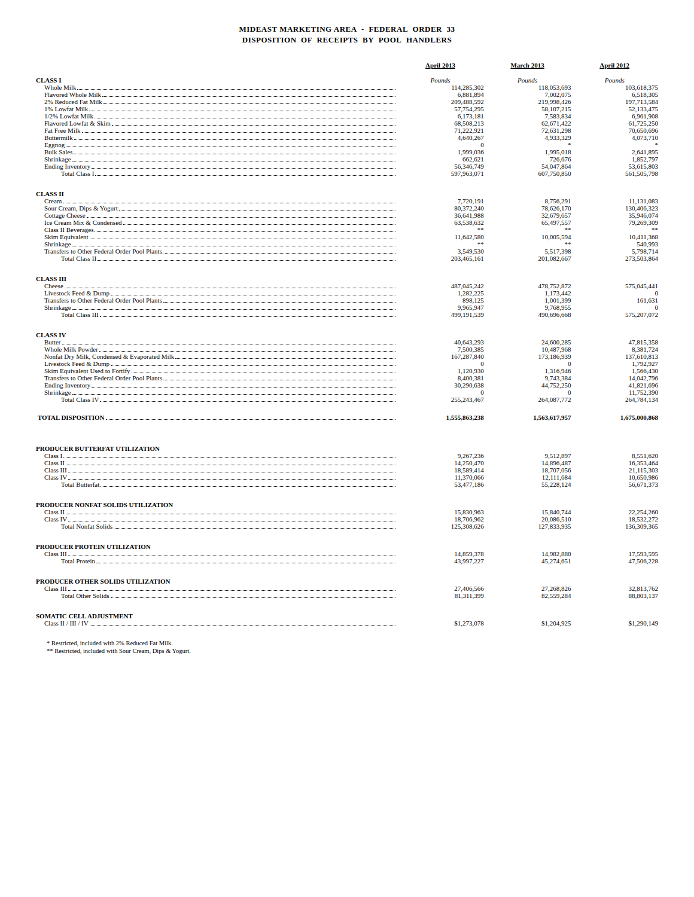MIDEAST MARKETING AREA - FEDERAL ORDER 33
DISPOSITION OF RECEIPTS BY POOL HANDLERS
| | April 2013 | March 2013 | April 2012 |
| CLASS I | Pounds | Pounds | Pounds |
| Whole Milk | 114,285,302 | 118,053,693 | 103,618,375 |
| Flavored Whole Milk | 6,881,894 | 7,002,075 | 6,518,305 |
| 2% Reduced Fat Milk | 209,488,592 | 219,998,426 | 197,713,584 |
| 1% Lowfat Milk | 57,754,295 | 58,107,215 | 52,133,475 |
| 1/2% Lowfat Milk | 6,173,181 | 7,583,834 | 6,961,908 |
| Flavored Lowfat & Skim | 68,508,213 | 62,671,422 | 61,725,250 |
| Fat Free Milk | 71,222,921 | 72,631,298 | 70,650,696 |
| Buttermilk | 4,640,267 | 4,933,329 | 4,073,710 |
| Eggnog | 0 | * | * |
| Bulk Sales | 1,999,036 | 1,995,018 | 2,641,895 |
| Shrinkage | 662,621 | 726,676 | 1,852,797 |
| Ending Inventory | 56,346,749 | 54,047,864 | 53,615,803 |
| Total Class I | 597,963,071 | 607,750,850 | 561,505,798 |
| CLASS II | | | |
| Cream | 7,720,191 | 8,756,291 | 11,131,083 |
| Sour Cream, Dips & Yogurt | 80,372,240 | 78,626,170 | 130,406,323 |
| Cottage Cheese | 36,641,988 | 32,679,657 | 35,946,074 |
| Ice Cream Mix & Condensed | 63,538,632 | 65,497,557 | 79,269,309 |
| Class II Beverages | ** | ** | ** |
| Skim Equivalent | 11,642,580 | 10,005,594 | 10,411,368 |
| Shrinkage | ** | ** | 540,993 |
| Transfers to Other Federal Order Pool Plants. | 3,549,530 | 5,517,398 | 5,798,714 |
| Total Class II | 203,465,161 | 201,082,667 | 273,503,864 |
| CLASS III | | | |
| Cheese | 487,045,242 | 478,752,872 | 575,045,441 |
| Livestock Feed & Dump | 1,282,225 | 1,173,442 | 0 |
| Transfers to Other Federal Order Pool Plants | 898,125 | 1,001,399 | 161,631 |
| Shrinkage | 9,965,947 | 9,768,955 | 0 |
| Total Class III | 499,191,539 | 490,696,668 | 575,207,072 |
| CLASS IV | | | |
| Butter | 40,643,293 | 24,600,285 | 47,815,358 |
| Whole Milk Powder | 7,500,385 | 10,487,968 | 8,381,724 |
| Nonfat Dry Milk, Condensed & Evaporated Milk | 167,287,840 | 173,186,939 | 137,610,813 |
| Livestock Feed & Dump | 0 | 0 | 1,792,927 |
| Skim Equivalent Used to Fortify | 1,120,930 | 1,316,946 | 1,566,430 |
| Transfers to Other Federal Order Pool Plants | 8,400,381 | 9,743,384 | 14,042,796 |
| Ending Inventory | 30,290,638 | 44,752,250 | 41,821,696 |
| Shrinkage | 0 | 0 | 11,752,390 |
| Total Class IV | 255,243,467 | 264,087,772 | 264,784,134 |
| TOTAL DISPOSITION | 1,555,863,238 | 1,563,617,957 | 1,675,000,868 |
| PRODUCER BUTTERFAT UTILIZATION | | | |
| Class I | 9,267,236 | 9,512,897 | 8,551,620 |
| Class II | 14,250,470 | 14,896,487 | 16,353,464 |
| Class III | 18,589,414 | 18,707,056 | 21,115,303 |
| Class IV | 11,370,066 | 12,111,684 | 10,650,986 |
| Total Butterfat | 53,477,186 | 55,228,124 | 56,671,373 |
| PRODUCER NONFAT SOLIDS UTILIZATION | | | |
| Class II | 15,830,963 | 15,840,744 | 22,254,260 |
| Class IV | 18,706,962 | 20,086,510 | 18,532,272 |
| Total Nonfat Solids | 125,308,626 | 127,833,935 | 136,309,365 |
| PRODUCER PROTEIN UTILIZATION | | | |
| Class III | 14,859,378 | 14,982,880 | 17,593,595 |
| Total Protein | 43,997,227 | 45,274,651 | 47,506,228 |
| PRODUCER OTHER SOLIDS UTILIZATION | | | |
| Class III | 27,406,566 | 27,268,826 | 32,813,762 |
| Total Other Solids | 81,311,399 | 82,559,284 | 88,803,137 |
| SOMATIC CELL ADJUSTMENT | | | |
| Class II / III / IV | $1,273,078 | $1,204,925 | $1,290,149 |
* Restricted, included with 2% Reduced Fat Milk.
** Restricted, included with Sour Cream, Dips & Yogurt.